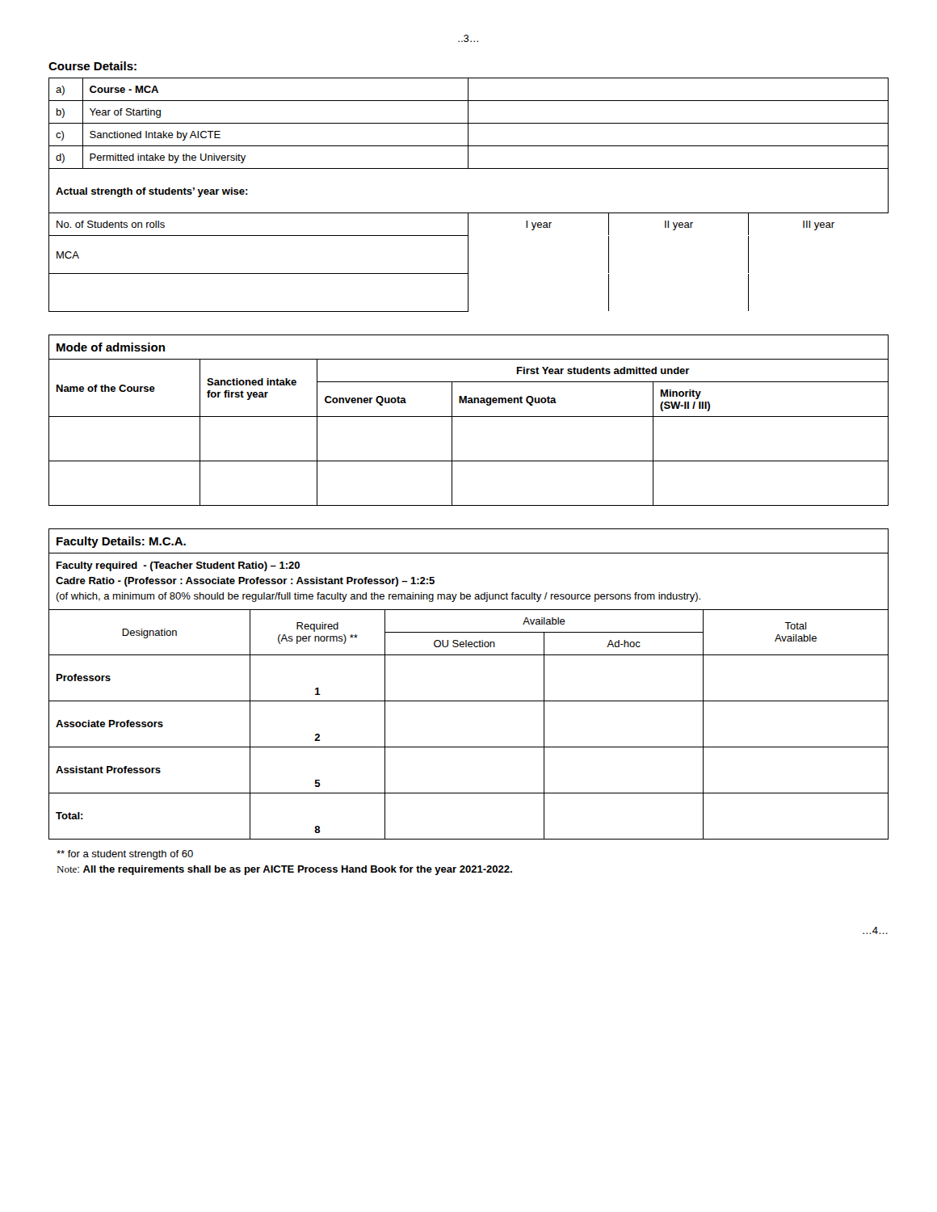..3…
Course Details:
| a) | Course - MCA | |
| b) | Year of Starting | |
| c) | Sanctioned Intake by AICTE | |
| d) | Permitted intake by the University | |
| Actual strength of students’ year wise: |
| No. of Students on rolls | / I year / II year / III year / |
| MCA | |
| Mode of admission |
| Name of the Course | Sanctioned intake for first year | First Year students admitted under |
| Convener Quota | Management Quota | Minority (SW-II / III) |
| Faculty Details: M.C.A. |
| Faculty required - (Teacher Student Ratio) – 1:20 Cadre Ratio - (Professor : Associate Professor : Assistant Professor) – 1:2:5 (of which, a minimum of 80% should be regular/full time faculty and the remaining may be adjunct faculty / resource persons from industry). |
| Designation | Required (As per norms) ** | Available | Total Available |
| OU Selection | Ad-hoc |
| Professors | 1 | | | |
| Associate Professors | 2 | | | |
| Assistant Professors | 5 | | | |
| Total: | 8 | | | |
** for a student strength of 60
Note: All the requirements shall be as per AICTE Process Hand Book for the year 2021-2022.
…4…